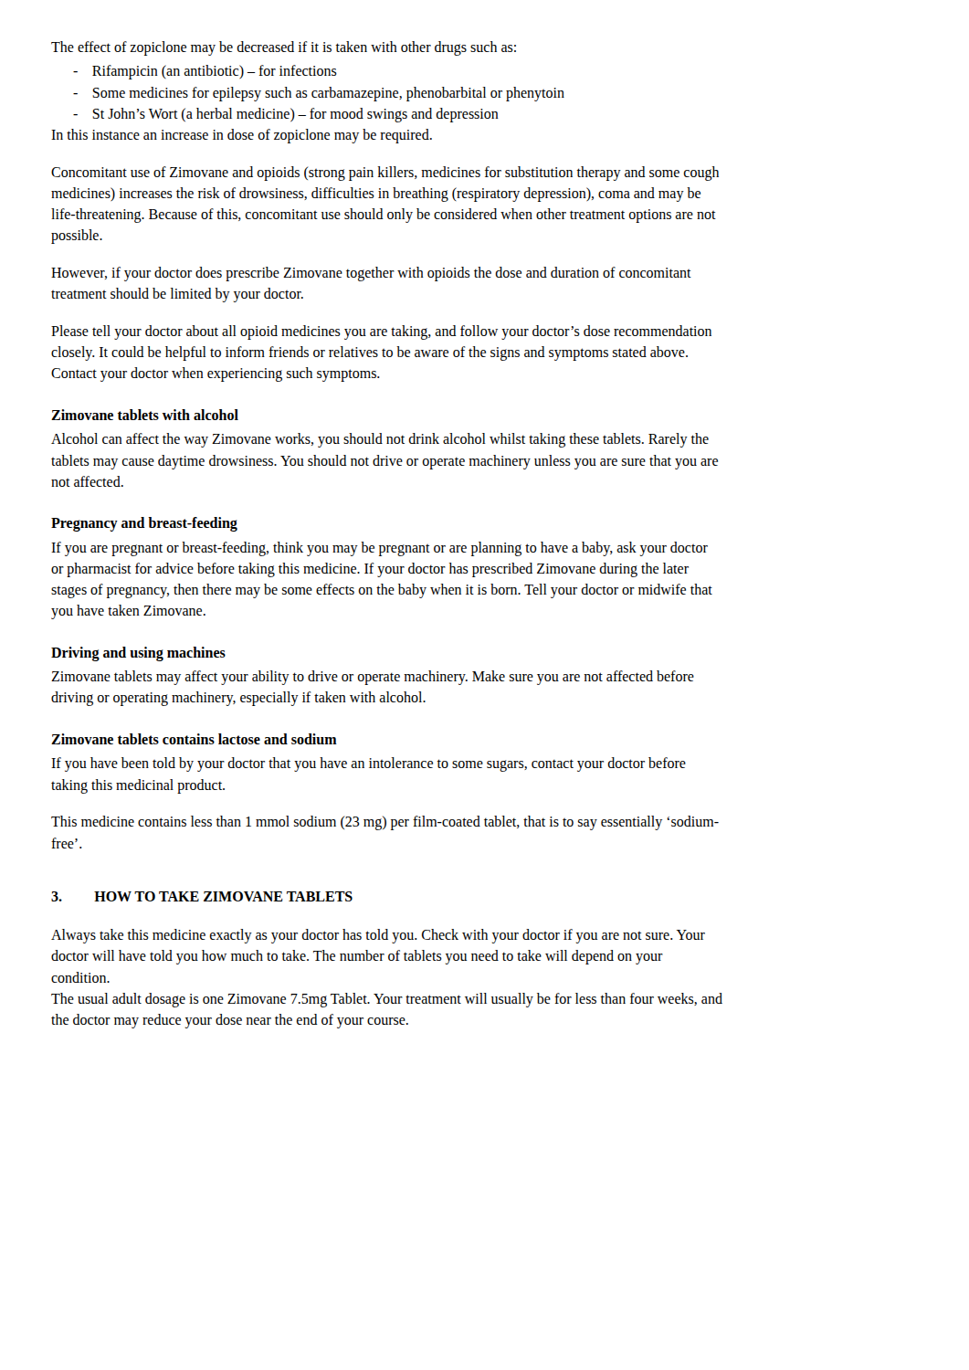The effect of zopiclone may be decreased if it is taken with other drugs such as:
Rifampicin (an antibiotic) – for infections
Some medicines for epilepsy such as carbamazepine, phenobarbital or phenytoin
St John’s Wort (a herbal medicine) – for mood swings and depression
In this instance an increase in dose of zopiclone may be required.
Concomitant use of Zimovane and opioids (strong pain killers, medicines for substitution therapy and some cough medicines) increases the risk of drowsiness, difficulties in breathing (respiratory depression), coma and may be life-threatening. Because of this, concomitant use should only be considered when other treatment options are not possible.
However, if your doctor does prescribe Zimovane together with opioids the dose and duration of concomitant treatment should be limited by your doctor.
Please tell your doctor about all opioid medicines you are taking, and follow your doctor’s dose recommendation closely. It could be helpful to inform friends or relatives to be aware of the signs and symptoms stated above. Contact your doctor when experiencing such symptoms.
Zimovane tablets with alcohol
Alcohol can affect the way Zimovane works, you should not drink alcohol whilst taking these tablets. Rarely the tablets may cause daytime drowsiness. You should not drive or operate machinery unless you are sure that you are not affected.
Pregnancy and breast-feeding
If you are pregnant or breast-feeding, think you may be pregnant or are planning to have a baby, ask your doctor or pharmacist for advice before taking this medicine. If your doctor has prescribed Zimovane during the later stages of pregnancy, then there may be some effects on the baby when it is born. Tell your doctor or midwife that you have taken Zimovane.
Driving and using machines
Zimovane tablets may affect your ability to drive or operate machinery. Make sure you are not affected before driving or operating machinery, especially if taken with alcohol.
Zimovane tablets contains lactose and sodium
If you have been told by your doctor that you have an intolerance to some sugars, contact your doctor before taking this medicinal product.
This medicine contains less than 1 mmol sodium (23 mg) per film-coated tablet, that is to say essentially ‘sodium-free’.
3. HOW TO TAKE ZIMOVANE TABLETS
Always take this medicine exactly as your doctor has told you. Check with your doctor if you are not sure. Your doctor will have told you how much to take. The number of tablets you need to take will depend on your condition.
The usual adult dosage is one Zimovane 7.5mg Tablet. Your treatment will usually be for less than four weeks, and the doctor may reduce your dose near the end of your course.